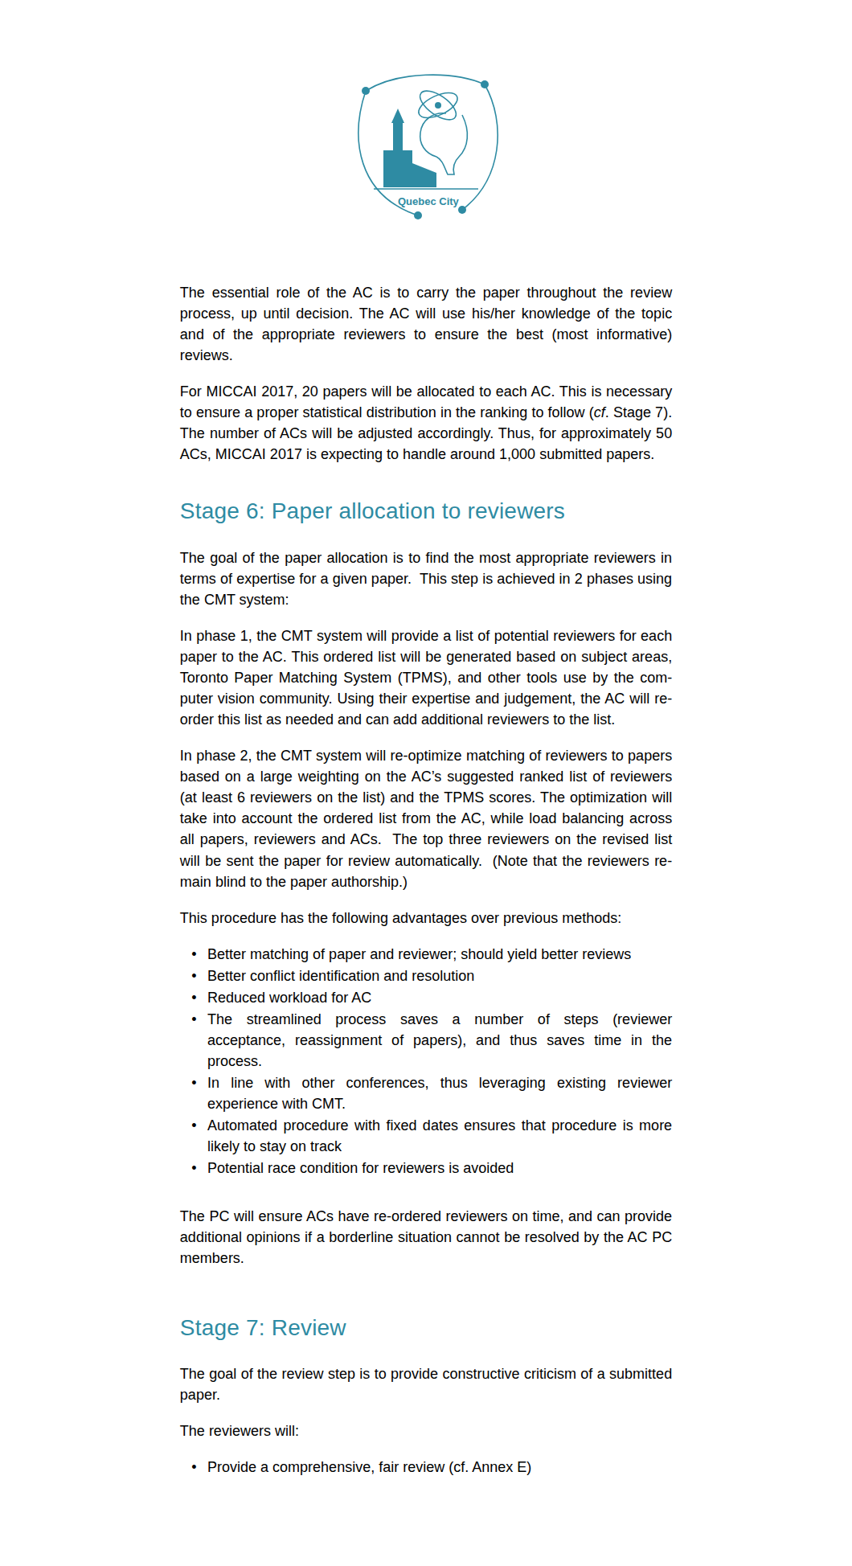MICCAI 2017 Quebec City logo Quebec City
The essential role of the AC is to carry the paper throughout the review process, up until decision. The AC will use his/her knowledge of the topic and of the appropriate reviewers to ensure the best (most informative) reviews.
For MICCAI 2017, 20 papers will be allocated to each AC. This is necessary to ensure a proper statistical distribution in the ranking to follow (cf. Stage 7). The number of ACs will be adjusted accordingly. Thus, for approximately 50 ACs, MICCAI 2017 is expecting to handle around 1,000 submitted papers.
Stage 6: Paper allocation to reviewers
The goal of the paper allocation is to find the most appropriate reviewers in terms of expertise for a given paper. This step is achieved in 2 phases using the CMT system:
In phase 1, the CMT system will provide a list of potential reviewers for each paper to the AC. This ordered list will be generated based on subject areas, Toronto Paper Matching System (TPMS), and other tools use by the computer vision community. Using their expertise and judgement, the AC will re-order this list as needed and can add additional reviewers to the list.
In phase 2, the CMT system will re-optimize matching of reviewers to papers based on a large weighting on the AC’s suggested ranked list of reviewers (at least 6 reviewers on the list) and the TPMS scores. The optimization will take into account the ordered list from the AC, while load balancing across all papers, reviewers and ACs. The top three reviewers on the revised list will be sent the paper for review automatically. (Note that the reviewers remain blind to the paper authorship.)
This procedure has the following advantages over previous methods:
Better matching of paper and reviewer; should yield better reviews
Better conflict identification and resolution
Reduced workload for AC
The streamlined process saves a number of steps (reviewer acceptance, reassignment of papers), and thus saves time in the process.
In line with other conferences, thus leveraging existing reviewer experience with CMT.
Automated procedure with fixed dates ensures that procedure is more likely to stay on track
Potential race condition for reviewers is avoided
The PC will ensure ACs have re-ordered reviewers on time, and can provide additional opinions if a borderline situation cannot be resolved by the AC PC members.
Stage 7: Review
The goal of the review step is to provide constructive criticism of a submitted paper.
The reviewers will:
Provide a comprehensive, fair review (cf. Annex E)